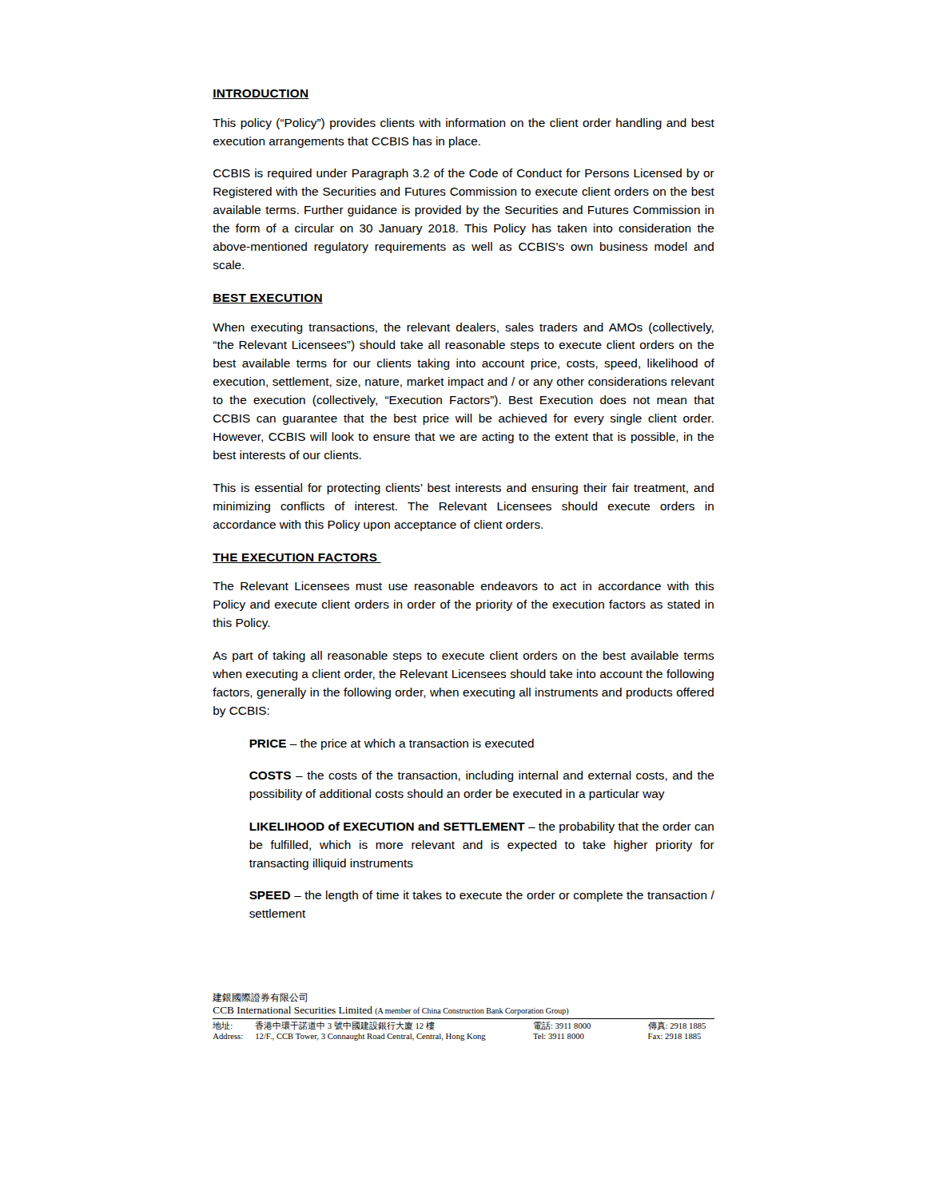INTRODUCTION
This policy (“Policy”) provides clients with information on the client order handling and best execution arrangements that CCBIS has in place.
CCBIS is required under Paragraph 3.2 of the Code of Conduct for Persons Licensed by or Registered with the Securities and Futures Commission to execute client orders on the best available terms. Further guidance is provided by the Securities and Futures Commission in the form of a circular on 30 January 2018. This Policy has taken into consideration the above-mentioned regulatory requirements as well as CCBIS’s own business model and scale.
BEST EXECUTION
When executing transactions, the relevant dealers, sales traders and AMOs (collectively, “the Relevant Licensees”) should take all reasonable steps to execute client orders on the best available terms for our clients taking into account price, costs, speed, likelihood of execution, settlement, size, nature, market impact and / or any other considerations relevant to the execution (collectively, “Execution Factors”). Best Execution does not mean that CCBIS can guarantee that the best price will be achieved for every single client order. However, CCBIS will look to ensure that we are acting to the extent that is possible, in the best interests of our clients.
This is essential for protecting clients’ best interests and ensuring their fair treatment, and minimizing conflicts of interest. The Relevant Licensees should execute orders in accordance with this Policy upon acceptance of client orders.
THE EXECUTION FACTORS
The Relevant Licensees must use reasonable endeavors to act in accordance with this Policy and execute client orders in order of the priority of the execution factors as stated in this Policy.
As part of taking all reasonable steps to execute client orders on the best available terms when executing a client order, the Relevant Licensees should take into account the following factors, generally in the following order, when executing all instruments and products offered by CCBIS:
PRICE – the price at which a transaction is executed
COSTS – the costs of the transaction, including internal and external costs, and the possibility of additional costs should an order be executed in a particular way
LIKELIHOOD of EXECUTION and SETTLEMENT – the probability that the order can be fulfilled, which is more relevant and is expected to take higher priority for transacting illiquid instruments
SPEED – the length of time it takes to execute the order or complete the transaction / settlement
建銀國際證券有限公司
CCB International Securities Limited (A member of China Construction Bank Corporation Group)
| 地址: | 香港中環干諾道中 3 號中國建設銀行大廈 12 樓 | 電話: 3911 8000 | 傳真: 2918 1885 |
| Address: | 12/F., CCB Tower, 3 Connaught Road Central, Central, Hong Kong | Tel: 3911 8000 | Fax: 2918 1885 |